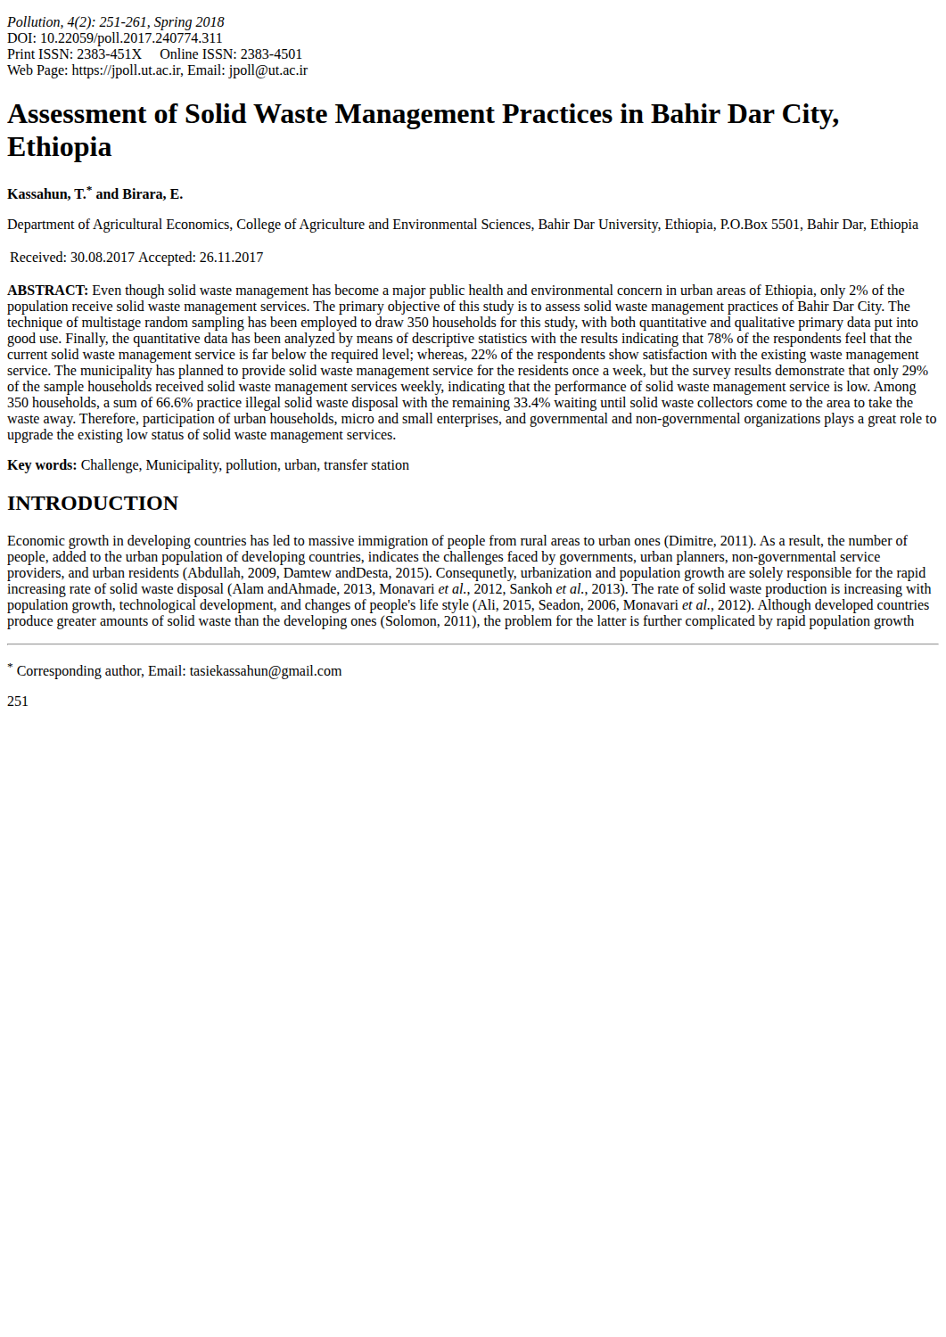Pollution, 4(2): 251-261, Spring 2018
DOI: 10.22059/poll.2017.240774.311
Print ISSN: 2383-451X Online ISSN: 2383-4501
Web Page: https://jpoll.ut.ac.ir, Email: jpoll@ut.ac.ir
Assessment of Solid Waste Management Practices in Bahir Dar City, Ethiopia
Kassahun, T.* and Birara, E.
Department of Agricultural Economics, College of Agriculture and Environmental Sciences, Bahir Dar University, Ethiopia, P.O.Box 5501, Bahir Dar, Ethiopia
| Received: 30.08.2017 | Accepted: 26.11.2017 |
ABSTRACT: Even though solid waste management has become a major public health and environmental concern in urban areas of Ethiopia, only 2% of the population receive solid waste management services. The primary objective of this study is to assess solid waste management practices of Bahir Dar City. The technique of multistage random sampling has been employed to draw 350 households for this study, with both quantitative and qualitative primary data put into good use. Finally, the quantitative data has been analyzed by means of descriptive statistics with the results indicating that 78% of the respondents feel that the current solid waste management service is far below the required level; whereas, 22% of the respondents show satisfaction with the existing waste management service. The municipality has planned to provide solid waste management service for the residents once a week, but the survey results demonstrate that only 29% of the sample households received solid waste management services weekly, indicating that the performance of solid waste management service is low. Among 350 households, a sum of 66.6% practice illegal solid waste disposal with the remaining 33.4% waiting until solid waste collectors come to the area to take the waste away. Therefore, participation of urban households, micro and small enterprises, and governmental and non-governmental organizations plays a great role to upgrade the existing low status of solid waste management services.
Key words: Challenge, Municipality, pollution, urban, transfer station
INTRODUCTION
Economic growth in developing countries has led to massive immigration of people from rural areas to urban ones (Dimitre, 2011). As a result, the number of people, added to the urban population of developing countries, indicates the challenges faced by governments, urban planners, non-governmental service providers, and urban residents (Abdullah, 2009, Damtew andDesta, 2015). Consequnetly, urbanization and population growth are solely responsible for the rapid increasing rate of solid waste disposal (Alam andAhmade, 2013, Monavari et al., 2012, Sankoh et al., 2013). The rate of solid waste production is increasing with population growth, technological development, and changes of people's life style (Ali, 2015, Seadon, 2006, Monavari et al., 2012). Although developed countries produce greater amounts of solid waste than the developing ones (Solomon, 2011), the problem for the latter is further complicated by rapid population growth
* Corresponding author, Email: tasiekassahun@gmail.com
251